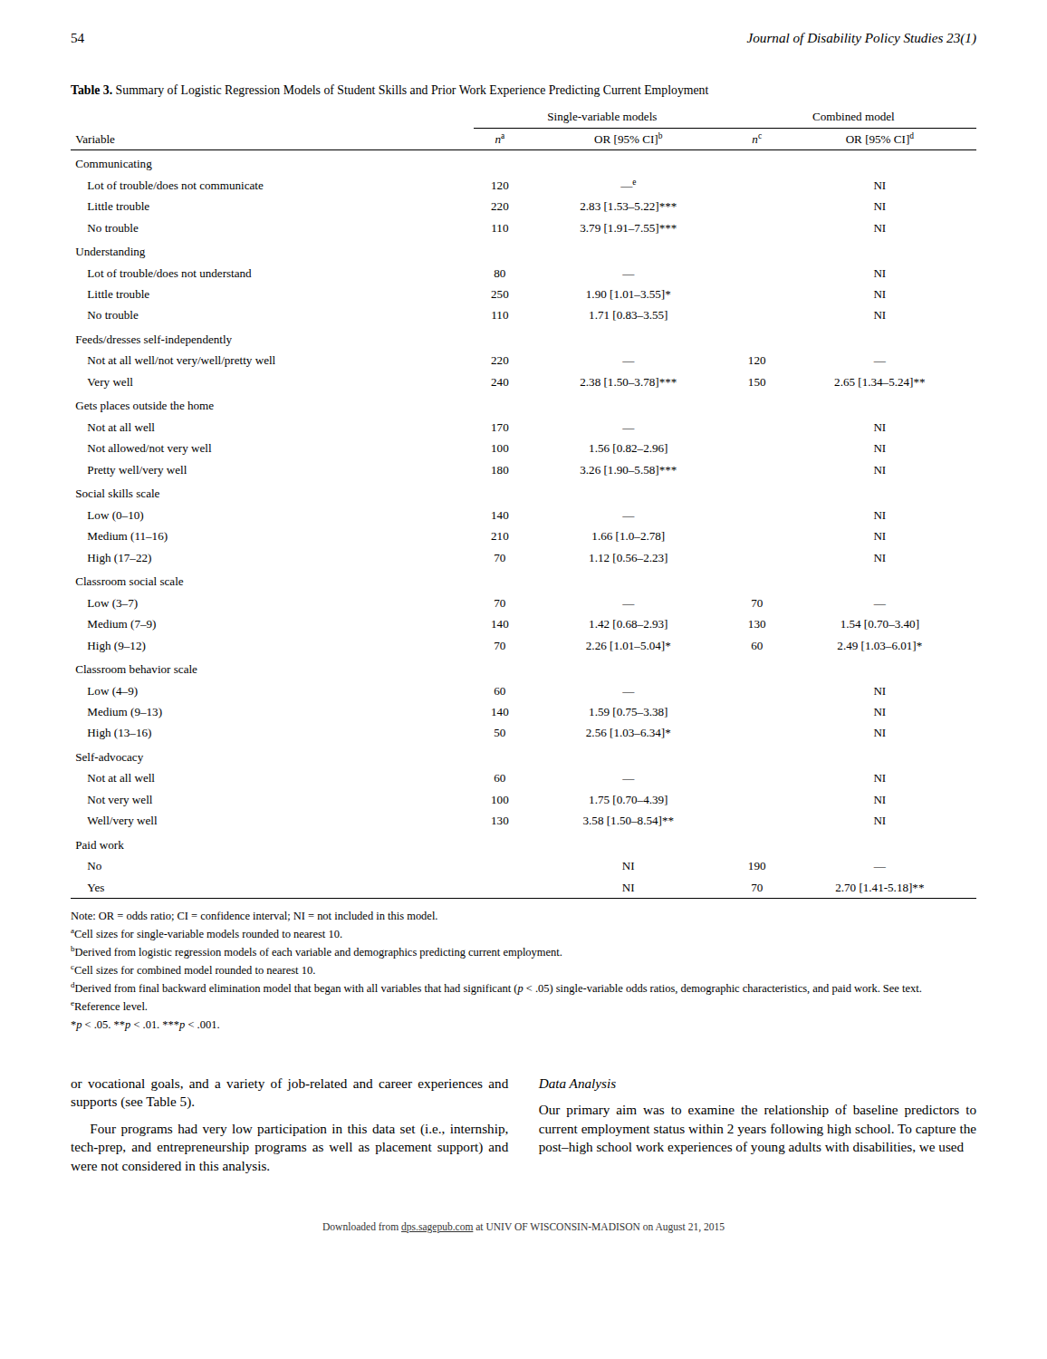54 Journal of Disability Policy Studies 23(1)
Table 3. Summary of Logistic Regression Models of Student Skills and Prior Work Experience Predicting Current Employment
| | Single-variable models | Combined model |
| --- | --- | --- |
| Variable | n a | OR [95% CI] b | n c | OR [95% CI] d |
| Communicating | | | | |
| Lot of trouble/does not communicate | 120 | — e | | NI |
| Little trouble | 220 | 2.83 [1.53–5.22]*** | | NI |
| No trouble | 110 | 3.79 [1.91–7.55]*** | | NI |
| Understanding | | | | |
| Lot of trouble/does not understand | 80 | — | | NI |
| Little trouble | 250 | 1.90 [1.01–3.55]* | | NI |
| No trouble | 110 | 1.71 [0.83–3.55] | | NI |
| Feeds/dresses self-independently | | | | |
| Not at all well/not very/well/pretty well | 220 | — | 120 | — |
| Very well | 240 | 2.38 [1.50–3.78]*** | 150 | 2.65 [1.34–5.24]** |
| Gets places outside the home | | | | |
| Not at all well | 170 | — | | NI |
| Not allowed/not very well | 100 | 1.56 [0.82–2.96] | | NI |
| Pretty well/very well | 180 | 3.26 [1.90–5.58]*** | | NI |
| Social skills scale | | | | |
| Low (0–10) | 140 | — | | NI |
| Medium (11–16) | 210 | 1.66 [1.0–2.78] | | NI |
| High (17–22) | 70 | 1.12 [0.56–2.23] | | NI |
| Classroom social scale | | | | |
| Low (3–7) | 70 | — | 70 | — |
| Medium (7–9) | 140 | 1.42 [0.68–2.93] | 130 | 1.54 [0.70–3.40] |
| High (9–12) | 70 | 2.26 [1.01–5.04]* | 60 | 2.49 [1.03–6.01]* |
| Classroom behavior scale | | | | |
| Low (4–9) | 60 | — | | NI |
| Medium (9–13) | 140 | 1.59 [0.75–3.38] | | NI |
| High (13–16) | 50 | 2.56 [1.03–6.34]* | | NI |
| Self-advocacy | | | | |
| Not at all well | 60 | — | | NI |
| Not very well | 100 | 1.75 [0.70–4.39] | | NI |
| Well/very well | 130 | 3.58 [1.50–8.54]** | | NI |
| Paid work | | | | |
| No | | NI | 190 | — |
| Yes | | NI | 70 | 2.70 [1.41-5.18]** |
Note: OR = odds ratio; CI = confidence interval; NI = not included in this model.
aCell sizes for single-variable models rounded to nearest 10.
bDerived from logistic regression models of each variable and demographics predicting current employment.
cCell sizes for combined model rounded to nearest 10.
dDerived from final backward elimination model that began with all variables that had significant (p < .05) single-variable odds ratios, demographic characteristics, and paid work. See text.
eReference level.
*p < .05. **p < .01. ***p < .001.
or vocational goals, and a variety of job-related and career experiences and supports (see Table 5).
Four programs had very low participation in this data set (i.e., internship, tech-prep, and entrepreneurship programs as well as placement support) and were not considered in this analysis.
Data Analysis
Our primary aim was to examine the relationship of baseline predictors to current employment status within 2 years following high school. To capture the post–high school work experiences of young adults with disabilities, we used
Downloaded from dps.sagepub.com at UNIV OF WISCONSIN-MADISON on August 21, 2015